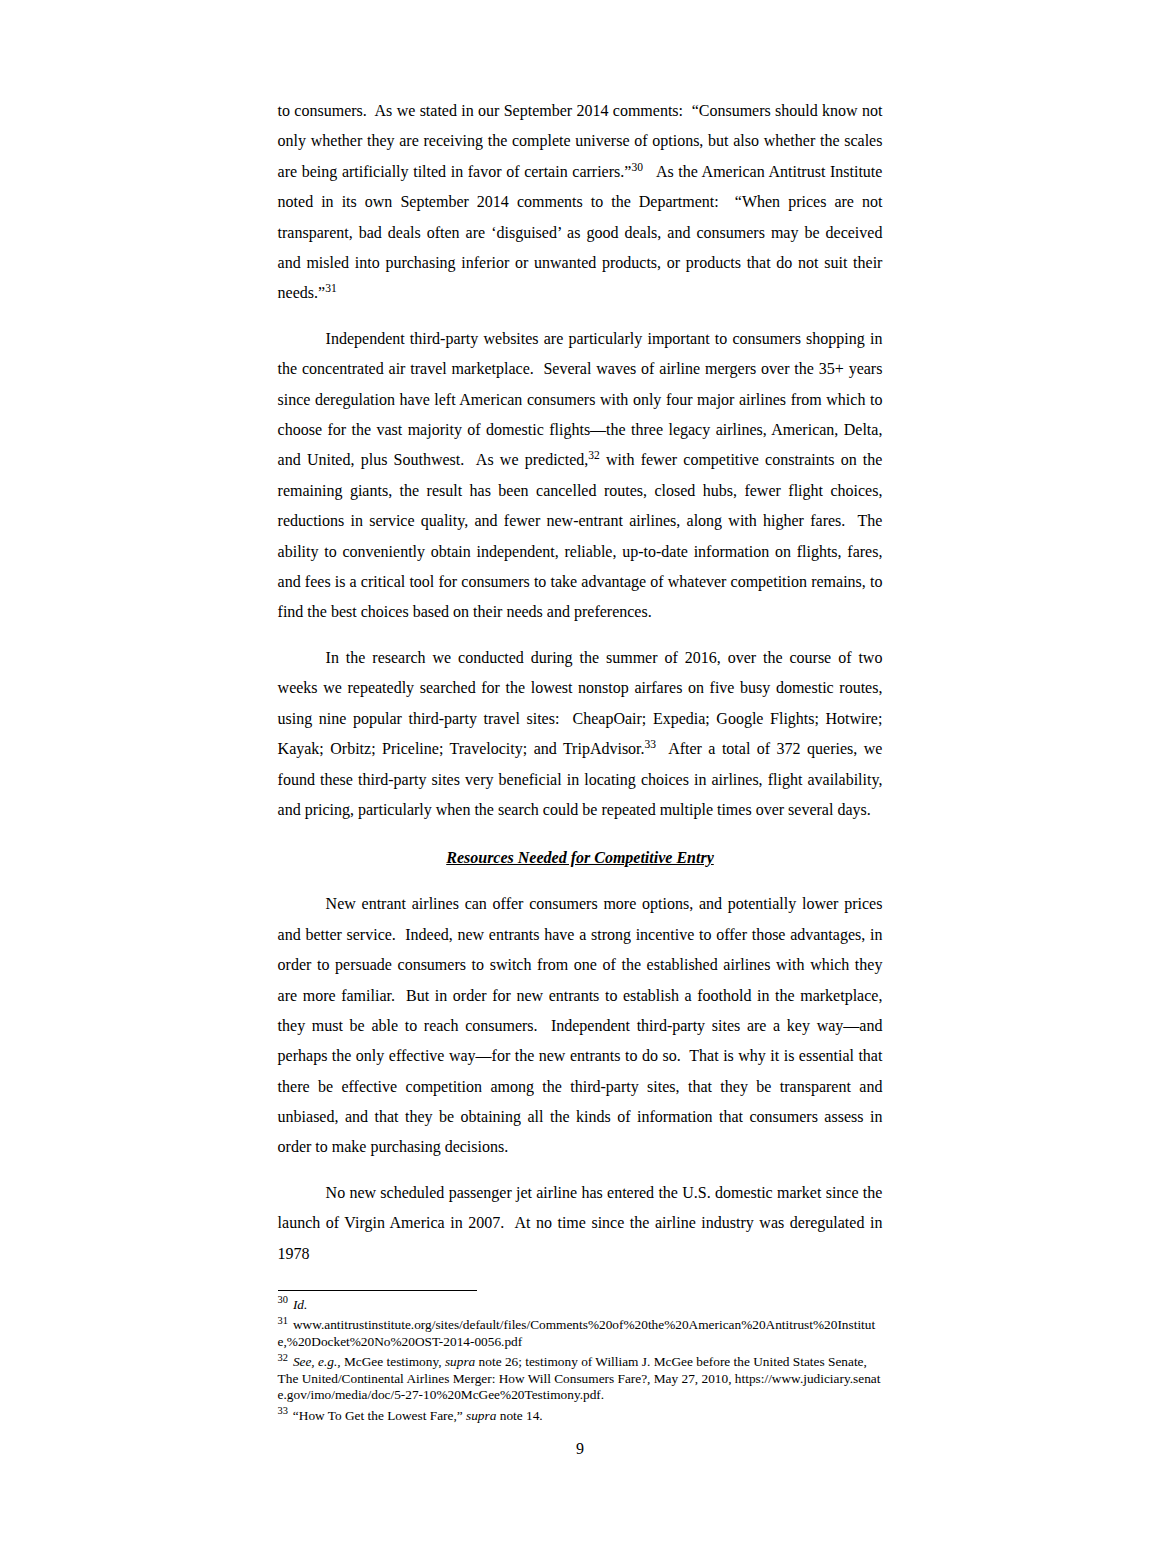to consumers. As we stated in our September 2014 comments: “Consumers should know not only whether they are receiving the complete universe of options, but also whether the scales are being artificially tilted in favor of certain carriers.”30 As the American Antitrust Institute noted in its own September 2014 comments to the Department: “When prices are not transparent, bad deals often are ‘disguised’ as good deals, and consumers may be deceived and misled into purchasing inferior or unwanted products, or products that do not suit their needs.”31
Independent third-party websites are particularly important to consumers shopping in the concentrated air travel marketplace. Several waves of airline mergers over the 35+ years since deregulation have left American consumers with only four major airlines from which to choose for the vast majority of domestic flights—the three legacy airlines, American, Delta, and United, plus Southwest. As we predicted,32 with fewer competitive constraints on the remaining giants, the result has been cancelled routes, closed hubs, fewer flight choices, reductions in service quality, and fewer new-entrant airlines, along with higher fares. The ability to conveniently obtain independent, reliable, up-to-date information on flights, fares, and fees is a critical tool for consumers to take advantage of whatever competition remains, to find the best choices based on their needs and preferences.
In the research we conducted during the summer of 2016, over the course of two weeks we repeatedly searched for the lowest nonstop airfares on five busy domestic routes, using nine popular third-party travel sites: CheapOair; Expedia; Google Flights; Hotwire; Kayak; Orbitz; Priceline; Travelocity; and TripAdvisor.33 After a total of 372 queries, we found these third-party sites very beneficial in locating choices in airlines, flight availability, and pricing, particularly when the search could be repeated multiple times over several days.
Resources Needed for Competitive Entry
New entrant airlines can offer consumers more options, and potentially lower prices and better service. Indeed, new entrants have a strong incentive to offer those advantages, in order to persuade consumers to switch from one of the established airlines with which they are more familiar. But in order for new entrants to establish a foothold in the marketplace, they must be able to reach consumers. Independent third-party sites are a key way—and perhaps the only effective way—for the new entrants to do so. That is why it is essential that there be effective competition among the third-party sites, that they be transparent and unbiased, and that they be obtaining all the kinds of information that consumers assess in order to make purchasing decisions.
No new scheduled passenger jet airline has entered the U.S. domestic market since the launch of Virgin America in 2007. At no time since the airline industry was deregulated in 1978
30 Id.
31 www.antitrustinstitute.org/sites/default/files/Comments%20of%20the%20American%20Antitrust%20Institute,%20Docket%20No%20OST-2014-0056.pdf
32 See, e.g., McGee testimony, supra note 26; testimony of William J. McGee before the United States Senate, The United/Continental Airlines Merger: How Will Consumers Fare?, May 27, 2010, https://www.judiciary.senate.gov/imo/media/doc/5-27-10%20McGee%20Testimony.pdf.
33 “How To Get the Lowest Fare,” supra note 14.
9